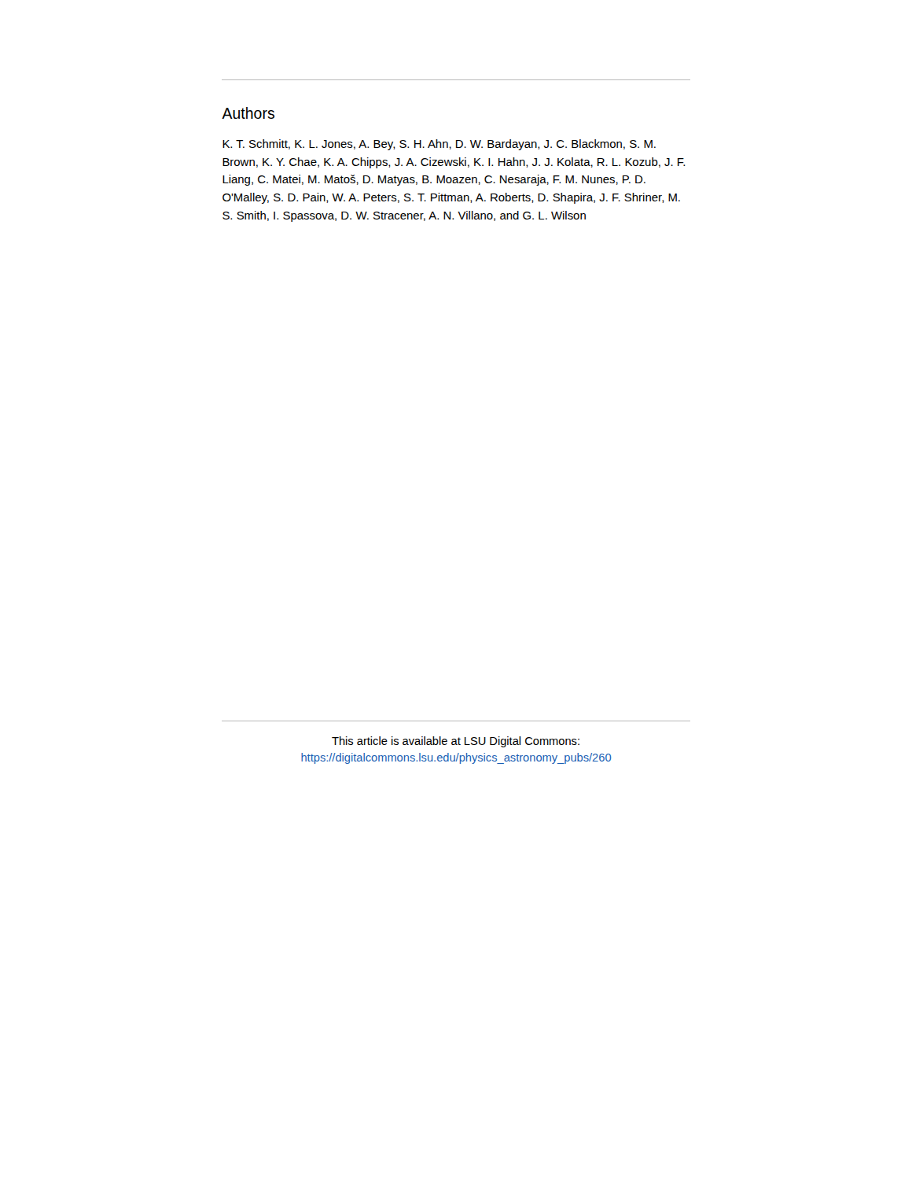Authors
K. T. Schmitt, K. L. Jones, A. Bey, S. H. Ahn, D. W. Bardayan, J. C. Blackmon, S. M. Brown, K. Y. Chae, K. A. Chipps, J. A. Cizewski, K. I. Hahn, J. J. Kolata, R. L. Kozub, J. F. Liang, C. Matei, M. Matoš, D. Matyas, B. Moazen, C. Nesaraja, F. M. Nunes, P. D. O'Malley, S. D. Pain, W. A. Peters, S. T. Pittman, A. Roberts, D. Shapira, J. F. Shriner, M. S. Smith, I. Spassova, D. W. Stracener, A. N. Villano, and G. L. Wilson
This article is available at LSU Digital Commons: https://digitalcommons.lsu.edu/physics_astronomy_pubs/260